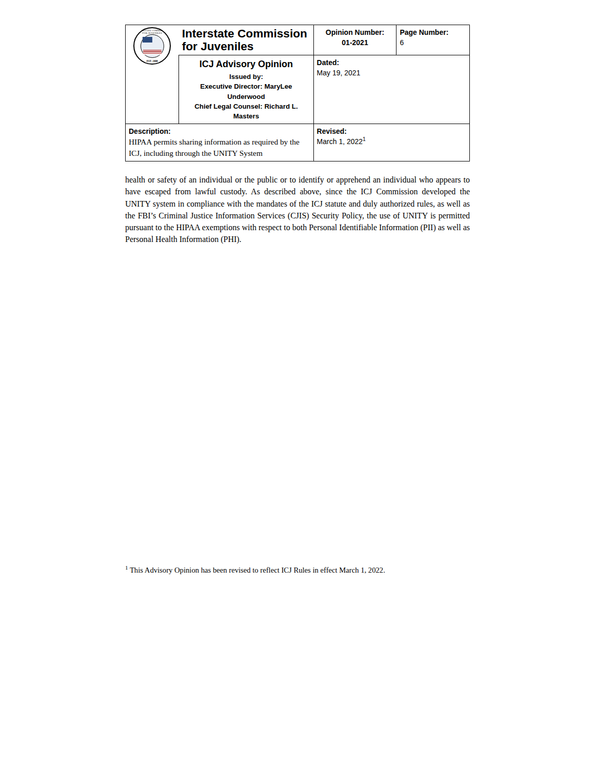| INTERSTATE COMMISSION FOR JUVENILES EST. 2008 | Interstate Commission for Juveniles | Opinion Number: 01-2021 | Page Number: 6 |
| ICJ Advisory Opinion Issued by: Executive Director: MaryLee Underwood Chief Legal Counsel: Richard L. Masters | Dated: May 19, 2021 |
| Description: HIPAA permits sharing information as required by the ICJ, including through the UNITY System | Revised: March 1, 2022 1 |
health or safety of an individual or the public or to identify or apprehend an individual who appears to have escaped from lawful custody. As described above, since the ICJ Commission developed the UNITY system in compliance with the mandates of the ICJ statute and duly authorized rules, as well as the FBI’s Criminal Justice Information Services (CJIS) Security Policy, the use of UNITY is permitted pursuant to the HIPAA exemptions with respect to both Personal Identifiable Information (PII) as well as Personal Health Information (PHI).
1 This Advisory Opinion has been revised to reflect ICJ Rules in effect March 1, 2022.